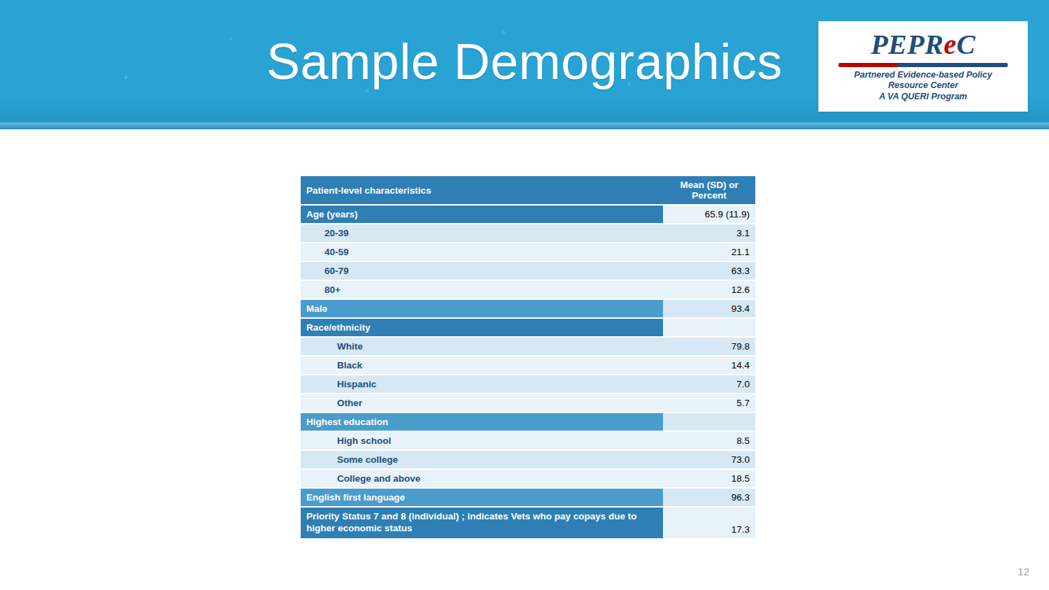Sample Demographics
PEPRe C
Partnered Evidence-based Policy
Resource Center
A VA QUERI Program
| Patient-level characteristics | Mean (SD) or Percent |
| --- | --- |
| Age (years) | 65.9 (11.9) |
| 20-39 | 3.1 |
| 40-59 | 21.1 |
| 60-79 | 63.3 |
| 80+ | 12.6 |
| Male | 93.4 |
| Race/ethnicity | |
| White | 79.8 |
| Black | 14.4 |
| Hispanic | 7.0 |
| Other | 5.7 |
| Highest education | |
| High school | 8.5 |
| Some college | 73.0 |
| College and above | 18.5 |
| English first language | 96.3 |
| Priority Status 7 and 8 (individual) ; indicates Vets who pay copays due to higher economic status | 17.3 |
12